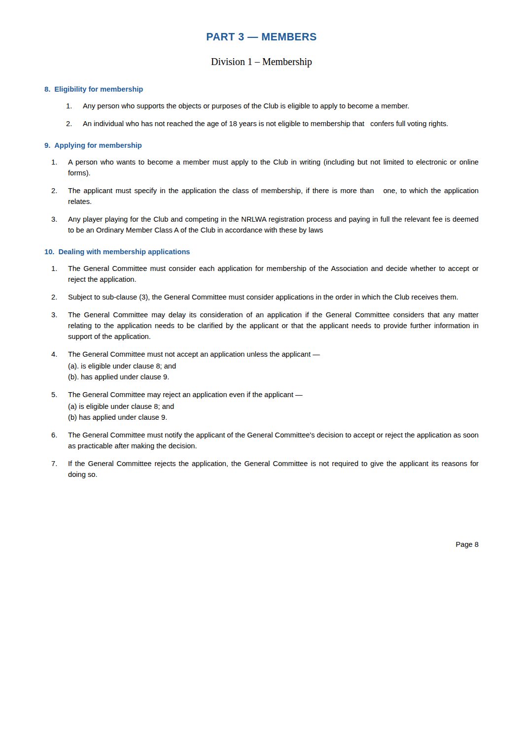PART 3 — MEMBERS
Division 1 – Membership
8. Eligibility for membership
1. Any person who supports the objects or purposes of the Club is eligible to apply to become a member.
2. An individual who has not reached the age of 18 years is not eligible to membership that confers full voting rights.
9. Applying for membership
1. A person who wants to become a member must apply to the Club in writing (including but not limited to electronic or online forms).
2. The applicant must specify in the application the class of membership, if there is more than one, to which the application relates.
3. Any player playing for the Club and competing in the NRLWA registration process and paying in full the relevant fee is deemed to be an Ordinary Member Class A of the Club in accordance with these by laws
10. Dealing with membership applications
1. The General Committee must consider each application for membership of the Association and decide whether to accept or reject the application.
2. Subject to sub-clause (3), the General Committee must consider applications in the order in which the Club receives them.
3. The General Committee may delay its consideration of an application if the General Committee considers that any matter relating to the application needs to be clarified by the applicant or that the applicant needs to provide further information in support of the application.
4. The General Committee must not accept an application unless the applicant —
(a). is eligible under clause 8; and
(b). has applied under clause 9.
5. The General Committee may reject an application even if the applicant —
(a) is eligible under clause 8; and
(b) has applied under clause 9.
6. The General Committee must notify the applicant of the General Committee's decision to accept or reject the application as soon as practicable after making the decision.
7. If the General Committee rejects the application, the General Committee is not required to give the applicant its reasons for doing so.
Page 8